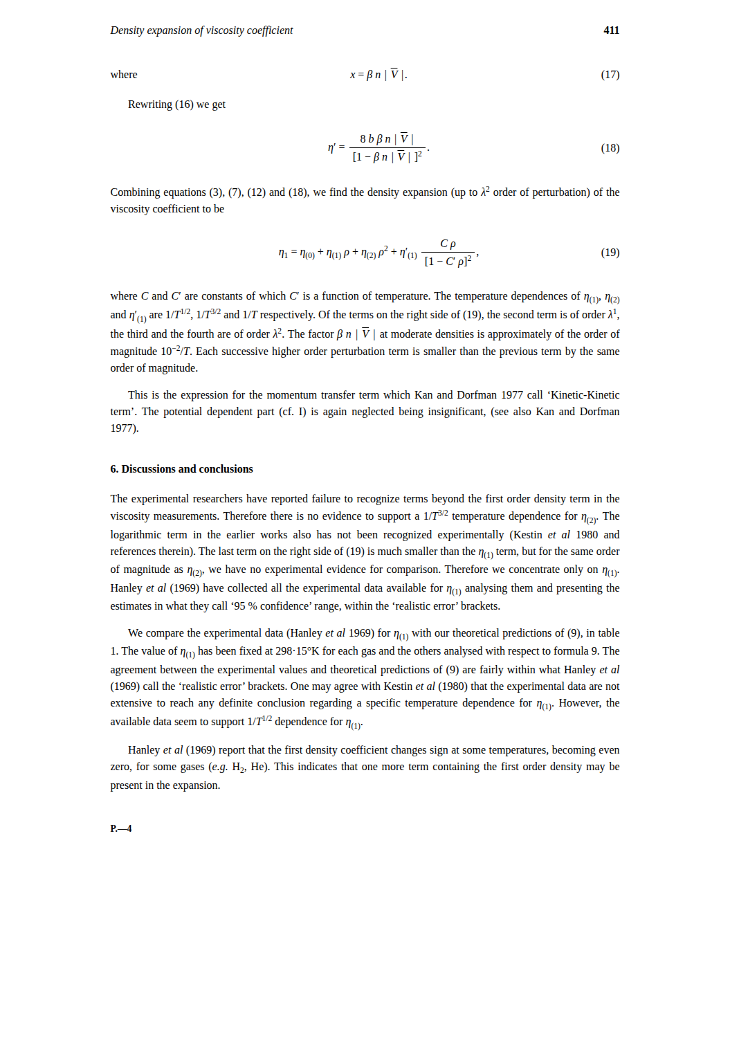Density expansion of viscosity coefficient 411
where x = β n | V |. (17)
Rewriting (16) we get
η′ = 8 b β n | V |[1 − β n | V | ]2. (18)
Combining equations (3), (7), (12) and (18), we find the density expansion (up to λ2 order of perturbation) of the viscosity coefficient to be
η1 = η(0) + η(1) ρ + η(2) ρ2 + η′(1) C ρ[1 − C′ ρ]2, (19)
where C and C′ are constants of which C′ is a function of temperature. The temperature dependences of η(1), η(2) and η′(1) are 1/T1/2, 1/T3/2 and 1/T respectively. Of the terms on the right side of (19), the second term is of order λ1, the third and the fourth are of order λ2. The factor β n | V | at moderate densities is approximately of the order of magnitude 10−2/T. Each successive higher order perturbation term is smaller than the previous term by the same order of magnitude.
This is the expression for the momentum transfer term which Kan and Dorfman 1977 call ‘Kinetic-Kinetic term’. The potential dependent part (cf. I) is again neglected being insignificant, (see also Kan and Dorfman 1977).
6. Discussions and conclusions
The experimental researchers have reported failure to recognize terms beyond the first order density term in the viscosity measurements. Therefore there is no evidence to support a 1/T3/2 temperature dependence for η(2). The logarithmic term in the earlier works also has not been recognized experimentally (Kestin et al 1980 and references therein). The last term on the right side of (19) is much smaller than the η(1) term, but for the same order of magnitude as η(2), we have no experimental evidence for comparison. Therefore we concentrate only on η(1). Hanley et al (1969) have collected all the experimental data available for η(1) analysing them and presenting the estimates in what they call ‘95 % confidence’ range, within the ‘realistic error’ brackets.
We compare the experimental data (Hanley et al 1969) for η(1) with our theoretical predictions of (9), in table 1. The value of η(1) has been fixed at 298·15°K for each gas and the others analysed with respect to formula 9. The agreement between the experimental values and theoretical predictions of (9) are fairly within what Hanley et al (1969) call the ‘realistic error’ brackets. One may agree with Kestin et al (1980) that the experimental data are not extensive to reach any definite conclusion regarding a specific temperature dependence for η(1). However, the available data seem to support 1/T1/2 dependence for η(1).
Hanley et al (1969) report that the first density coefficient changes sign at some temperatures, becoming even zero, for some gases (e.g. H2, He). This indicates that one more term containing the first order density may be present in the expansion.
P.—4